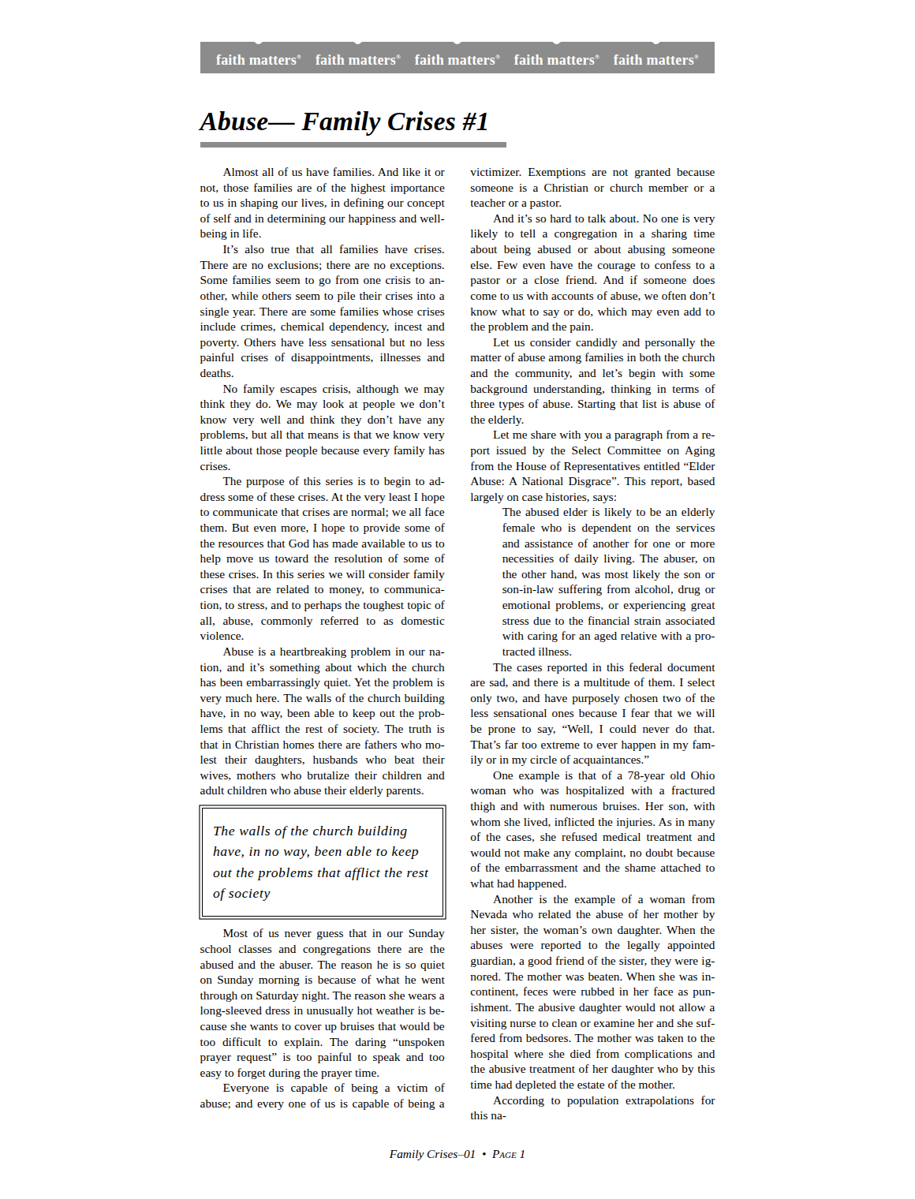☁faith matters® ☁faith matters® ☁faith matters® ☁faith matters® ☁faith matters®
Abuse— Family Crises #1
Almost all of us have families. And like it or not, those families are of the highest importance to us in shaping our lives, in defining our concept of self and in determining our happiness and well-being in life.
It’s also true that all families have crises. There are no exclusions; there are no exceptions. Some families seem to go from one crisis to another, while others seem to pile their crises into a single year. There are some families whose crises include crimes, chemical dependency, incest and poverty. Others have less sensational but no less painful crises of disappointments, illnesses and deaths.
No family escapes crisis, although we may think they do. We may look at people we don’t know very well and think they don’t have any problems, but all that means is that we know very little about those people because every family has crises.
The purpose of this series is to begin to address some of these crises. At the very least I hope to communicate that crises are normal; we all face them. But even more, I hope to provide some of the resources that God has made available to us to help move us toward the resolution of some of these crises. In this series we will consider family crises that are related to money, to communication, to stress, and to perhaps the toughest topic of all, abuse, commonly referred to as domestic violence.
Abuse is a heartbreaking problem in our nation, and it’s something about which the church has been embarrassingly quiet. Yet the problem is very much here. The walls of the church building have, in no way, been able to keep out the problems that afflict the rest of society. The truth is that in Christian homes there are fathers who molest their daughters, husbands who beat their wives, mothers who brutalize their children and adult children who abuse their elderly parents.
The walls of the church building have, in no way, been able to keep out the problems that afflict the rest of society
Most of us never guess that in our Sunday school classes and congregations there are the abused and the abuser. The reason he is so quiet on Sunday morning is because of what he went through on Saturday night. The reason she wears a long-sleeved dress in unusually hot weather is because she wants to cover up bruises that would be too difficult to explain. The daring “unspoken prayer request” is too painful to speak and too easy to forget during the prayer time.
Everyone is capable of being a victim of abuse; and every one of us is capable of being a victimizer. Exemptions are not granted because someone is a Christian or church member or a teacher or a pastor.
And it’s so hard to talk about. No one is very likely to tell a congregation in a sharing time about being abused or about abusing someone else. Few even have the courage to confess to a pastor or a close friend. And if someone does come to us with accounts of abuse, we often don’t know what to say or do, which may even add to the problem and the pain.
Let us consider candidly and personally the matter of abuse among families in both the church and the community, and let’s begin with some background understanding, thinking in terms of three types of abuse. Starting that list is abuse of the elderly.
Let me share with you a paragraph from a report issued by the Select Committee on Aging from the House of Representatives entitled “Elder Abuse: A National Disgrace”. This report, based largely on case histories, says:
The abused elder is likely to be an elderly female who is dependent on the services and assistance of another for one or more necessities of daily living. The abuser, on the other hand, was most likely the son or son-in-law suffering from alcohol, drug or emotional problems, or experiencing great stress due to the financial strain associated with caring for an aged relative with a protracted illness.
The cases reported in this federal document are sad, and there is a multitude of them. I select only two, and have purposely chosen two of the less sensational ones because I fear that we will be prone to say, “Well, I could never do that. That’s far too extreme to ever happen in my family or in my circle of acquaintances.”
One example is that of a 78-year old Ohio woman who was hospitalized with a fractured thigh and with numerous bruises. Her son, with whom she lived, inflicted the injuries. As in many of the cases, she refused medical treatment and would not make any complaint, no doubt because of the embarrassment and the shame attached to what had happened.
Another is the example of a woman from Nevada who related the abuse of her mother by her sister, the woman’s own daughter. When the abuses were reported to the legally appointed guardian, a good friend of the sister, they were ignored. The mother was beaten. When she was incontinent, feces were rubbed in her face as punishment. The abusive daughter would not allow a visiting nurse to clean or examine her and she suffered from bedsores. The mother was taken to the hospital where she died from complications and the abusive treatment of her daughter who by this time had depleted the estate of the mother.
According to population extrapolations for this na-
Family Crises–01 • Page 1